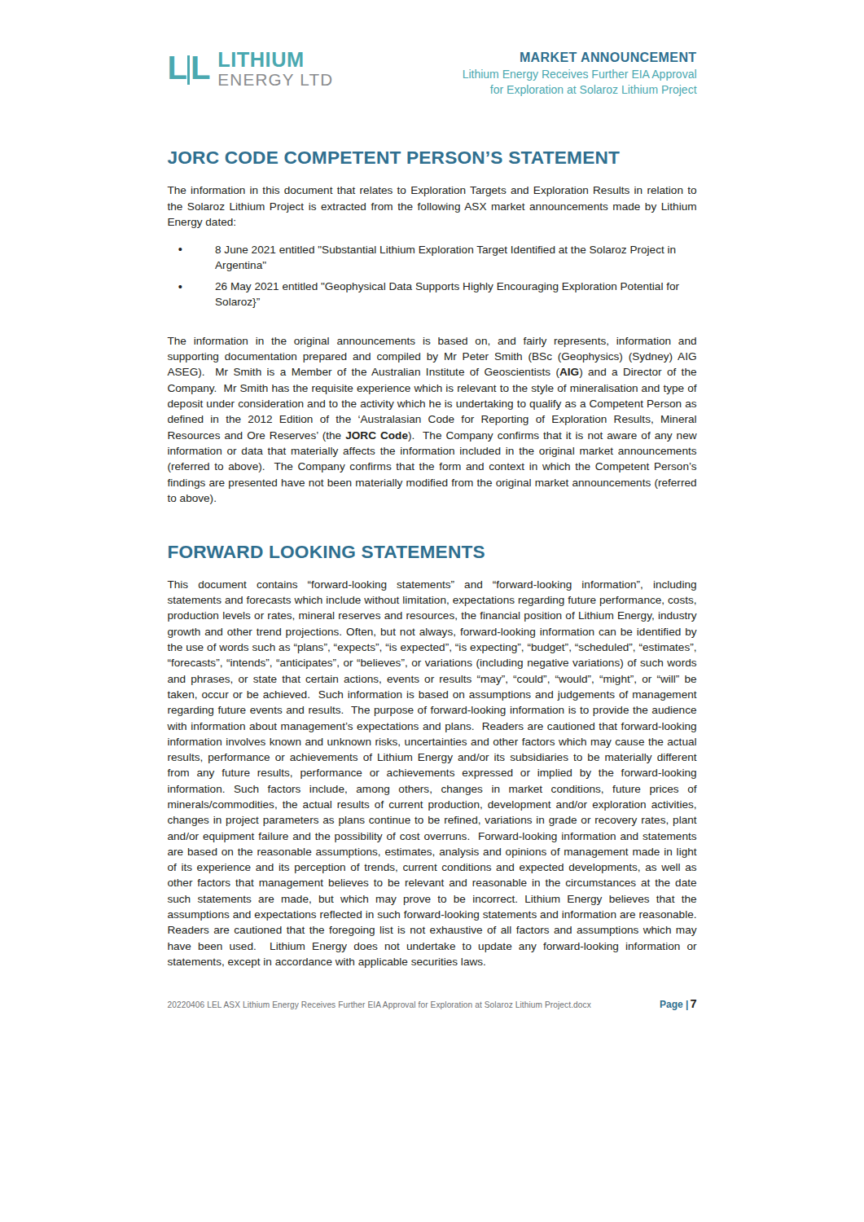L L
LITHIUM
ENERGY LTD
MARKET ANNOUNCEMENT
Lithium Energy Receives Further EIA Approval
for Exploration at Solaroz Lithium Project
JORC CODE COMPETENT PERSON’S STATEMENT
The information in this document that relates to Exploration Targets and Exploration Results in relation to the Solaroz Lithium Project is extracted from the following ASX market announcements made by Lithium Energy dated:
8 June 2021 entitled "Substantial Lithium Exploration Target Identified at the Solaroz Project in Argentina"
26 May 2021 entitled "Geophysical Data Supports Highly Encouraging Exploration Potential for Solaroz}”
The information in the original announcements is based on, and fairly represents, information and supporting documentation prepared and compiled by Mr Peter Smith (BSc (Geophysics) (Sydney) AIG ASEG). Mr Smith is a Member of the Australian Institute of Geoscientists (AIG) and a Director of the Company. Mr Smith has the requisite experience which is relevant to the style of mineralisation and type of deposit under consideration and to the activity which he is undertaking to qualify as a Competent Person as defined in the 2012 Edition of the ‘Australasian Code for Reporting of Exploration Results, Mineral Resources and Ore Reserves’ (the JORC Code). The Company confirms that it is not aware of any new information or data that materially affects the information included in the original market announcements (referred to above). The Company confirms that the form and context in which the Competent Person’s findings are presented have not been materially modified from the original market announcements (referred to above).
FORWARD LOOKING STATEMENTS
This document contains “forward-looking statements” and “forward-looking information”, including statements and forecasts which include without limitation, expectations regarding future performance, costs, production levels or rates, mineral reserves and resources, the financial position of Lithium Energy, industry growth and other trend projections. Often, but not always, forward-looking information can be identified by the use of words such as “plans”, “expects”, “is expected”, “is expecting”, “budget”, “scheduled”, “estimates”, “forecasts”, “intends”, “anticipates”, or “believes”, or variations (including negative variations) of such words and phrases, or state that certain actions, events or results “may”, “could”, “would”, “might”, or “will” be taken, occur or be achieved. Such information is based on assumptions and judgements of management regarding future events and results. The purpose of forward-looking information is to provide the audience with information about management’s expectations and plans. Readers are cautioned that forward-looking information involves known and unknown risks, uncertainties and other factors which may cause the actual results, performance or achievements of Lithium Energy and/or its subsidiaries to be materially different from any future results, performance or achievements expressed or implied by the forward-looking information. Such factors include, among others, changes in market conditions, future prices of minerals/commodities, the actual results of current production, development and/or exploration activities, changes in project parameters as plans continue to be refined, variations in grade or recovery rates, plant and/or equipment failure and the possibility of cost overruns. Forward-looking information and statements are based on the reasonable assumptions, estimates, analysis and opinions of management made in light of its experience and its perception of trends, current conditions and expected developments, as well as other factors that management believes to be relevant and reasonable in the circumstances at the date such statements are made, but which may prove to be incorrect. Lithium Energy believes that the assumptions and expectations reflected in such forward-looking statements and information are reasonable. Readers are cautioned that the foregoing list is not exhaustive of all factors and assumptions which may have been used. Lithium Energy does not undertake to update any forward-looking information or statements, except in accordance with applicable securities laws.
20220406 LEL ASX Lithium Energy Receives Further EIA Approval for Exploration at Solaroz Lithium Project.docx
Page |7